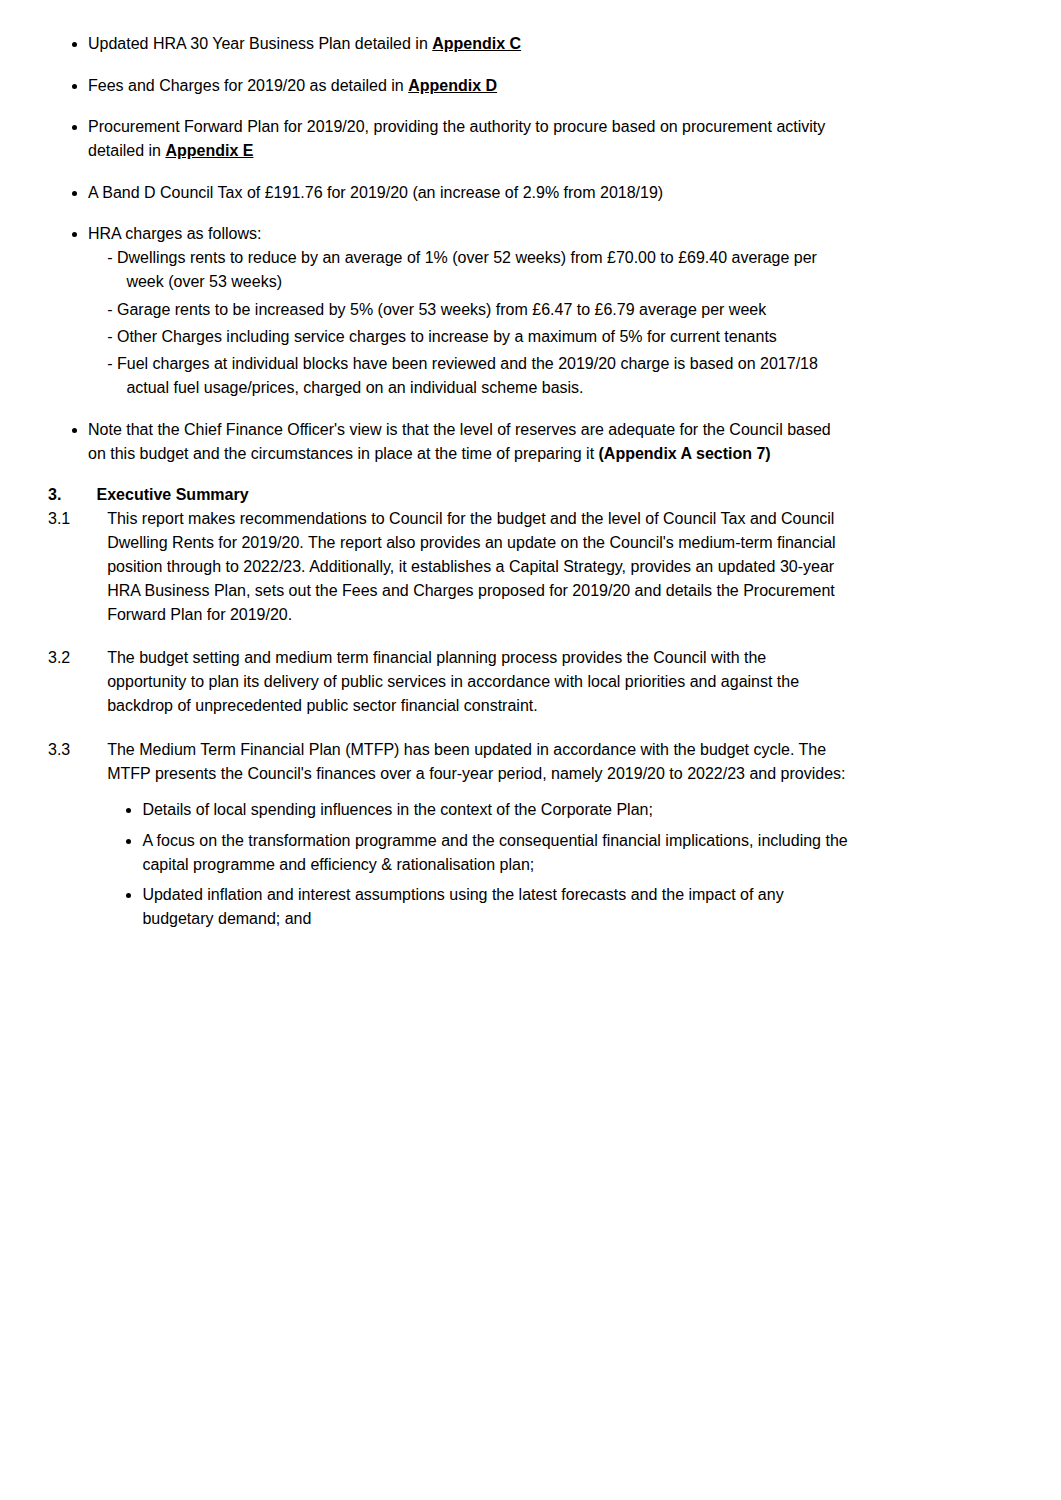Updated HRA 30 Year Business Plan detailed in Appendix C
Fees and Charges for 2019/20 as detailed in Appendix D
Procurement Forward Plan for 2019/20, providing the authority to procure based on procurement activity detailed in Appendix E
A Band D Council Tax of £191.76 for 2019/20 (an increase of 2.9% from 2018/19)
HRA charges as follows:
Dwellings rents to reduce by an average of 1% (over 52 weeks) from £70.00 to £69.40 average per week (over 53 weeks)
Garage rents to be increased by 5% (over 53 weeks) from £6.47 to £6.79 average per week
Other Charges including service charges to increase by a maximum of 5% for current tenants
Fuel charges at individual blocks have been reviewed and the 2019/20 charge is based on 2017/18 actual fuel usage/prices, charged on an individual scheme basis.
Note that the Chief Finance Officer's view is that the level of reserves are adequate for the Council based on this budget and the circumstances in place at the time of preparing it (Appendix A section 7)
3. Executive Summary
3.1
This report makes recommendations to Council for the budget and the level of Council Tax and Council Dwelling Rents for 2019/20. The report also provides an update on the Council's medium-term financial position through to 2022/23. Additionally, it establishes a Capital Strategy, provides an updated 30-year HRA Business Plan, sets out the Fees and Charges proposed for 2019/20 and details the Procurement Forward Plan for 2019/20.
3.2
The budget setting and medium term financial planning process provides the Council with the opportunity to plan its delivery of public services in accordance with local priorities and against the backdrop of unprecedented public sector financial constraint.
3.3
The Medium Term Financial Plan (MTFP) has been updated in accordance with the budget cycle. The MTFP presents the Council's finances over a four-year period, namely 2019/20 to 2022/23 and provides:
Details of local spending influences in the context of the Corporate Plan;
A focus on the transformation programme and the consequential financial implications, including the capital programme and efficiency & rationalisation plan;
Updated inflation and interest assumptions using the latest forecasts and the impact of any budgetary demand; and